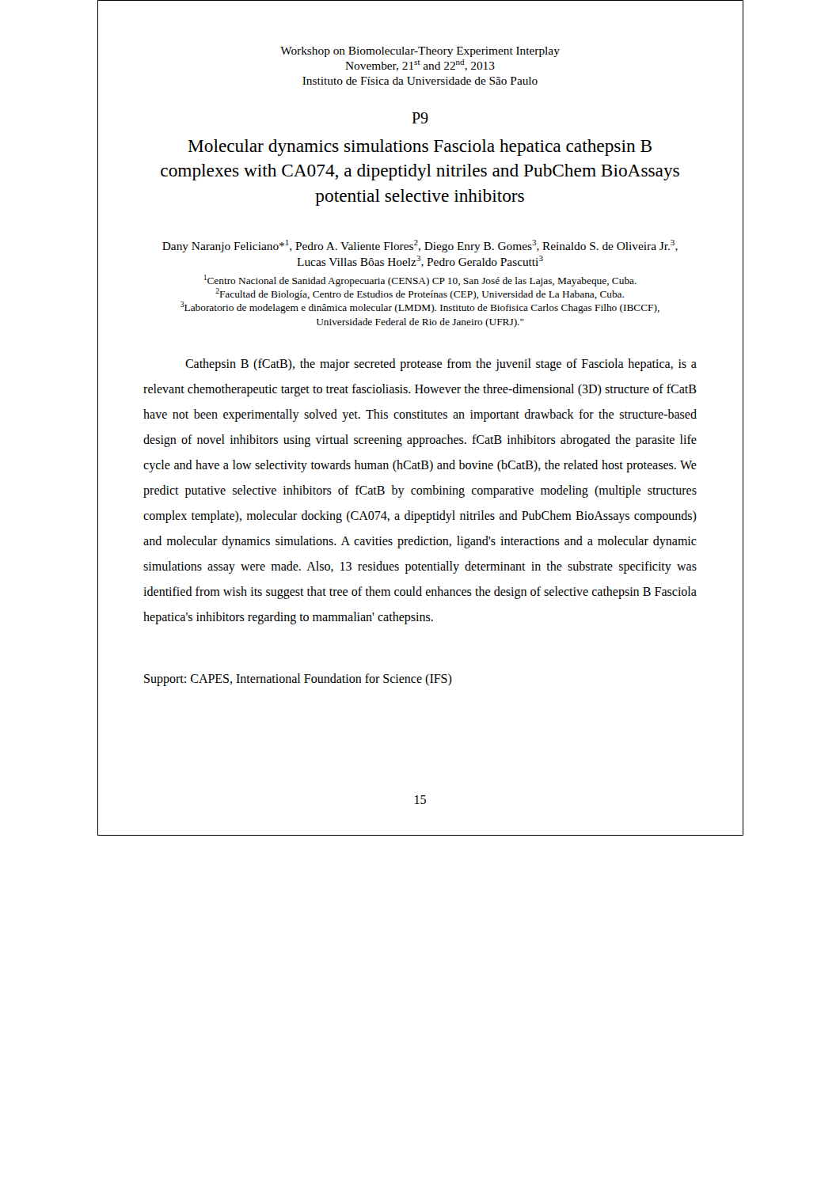Workshop on Biomolecular-Theory Experiment Interplay November, 21st and 22nd, 2013 Instituto de Física da Universidade de São Paulo
P9
Molecular dynamics simulations Fasciola hepatica cathepsin B complexes with CA074, a dipeptidyl nitriles and PubChem BioAssays potential selective inhibitors
Dany Naranjo Feliciano*1, Pedro A. Valiente Flores2, Diego Enry B. Gomes3, Reinaldo S. de Oliveira Jr.3, Lucas Villas Bôas Hoelz3, Pedro Geraldo Pascutti3
1Centro Nacional de Sanidad Agropecuaria (CENSA) CP 10, San José de las Lajas, Mayabeque, Cuba.
2Facultad de Biología, Centro de Estudios de Proteínas (CEP), Universidad de La Habana, Cuba.
3Laboratorio de modelagem e dinâmica molecular (LMDM). Instituto de Biofisica Carlos Chagas Filho (IBCCF), Universidade Federal de Rio de Janeiro (UFRJ)."
Cathepsin B (fCatB), the major secreted protease from the juvenil stage of Fasciola hepatica, is a relevant chemotherapeutic target to treat fascioliasis. However the three-dimensional (3D) structure of fCatB have not been experimentally solved yet. This constitutes an important drawback for the structure-based design of novel inhibitors using virtual screening approaches. fCatB inhibitors abrogated the parasite life cycle and have a low selectivity towards human (hCatB) and bovine (bCatB), the related host proteases. We predict putative selective inhibitors of fCatB by combining comparative modeling (multiple structures complex template), molecular docking (CA074, a dipeptidyl nitriles and PubChem BioAssays compounds) and molecular dynamics simulations. A cavities prediction, ligand's interactions and a molecular dynamic simulations assay were made. Also, 13 residues potentially determinant in the substrate specificity was identified from wish its suggest that tree of them could enhances the design of selective cathepsin B Fasciola hepatica's inhibitors regarding to mammalian' cathepsins.
Support: CAPES, International Foundation for Science (IFS)
15